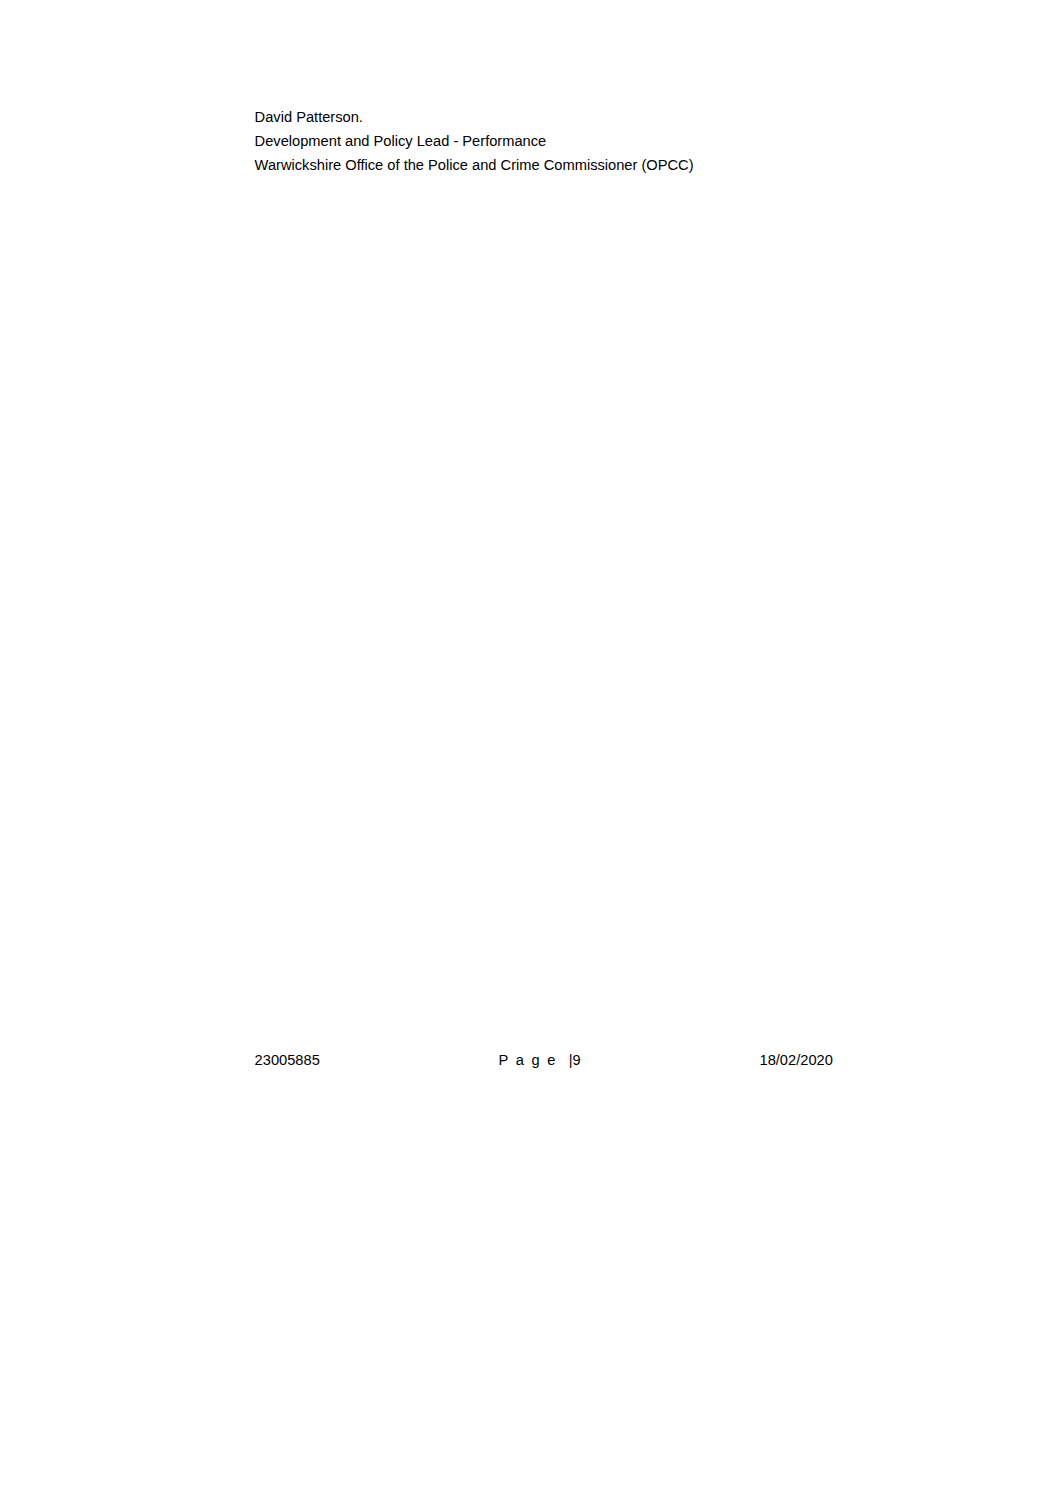David Patterson.
Development and Policy Lead - Performance
Warwickshire Office of the Police and Crime Commissioner (OPCC)
23005885
P a g e |9
18/02/2020